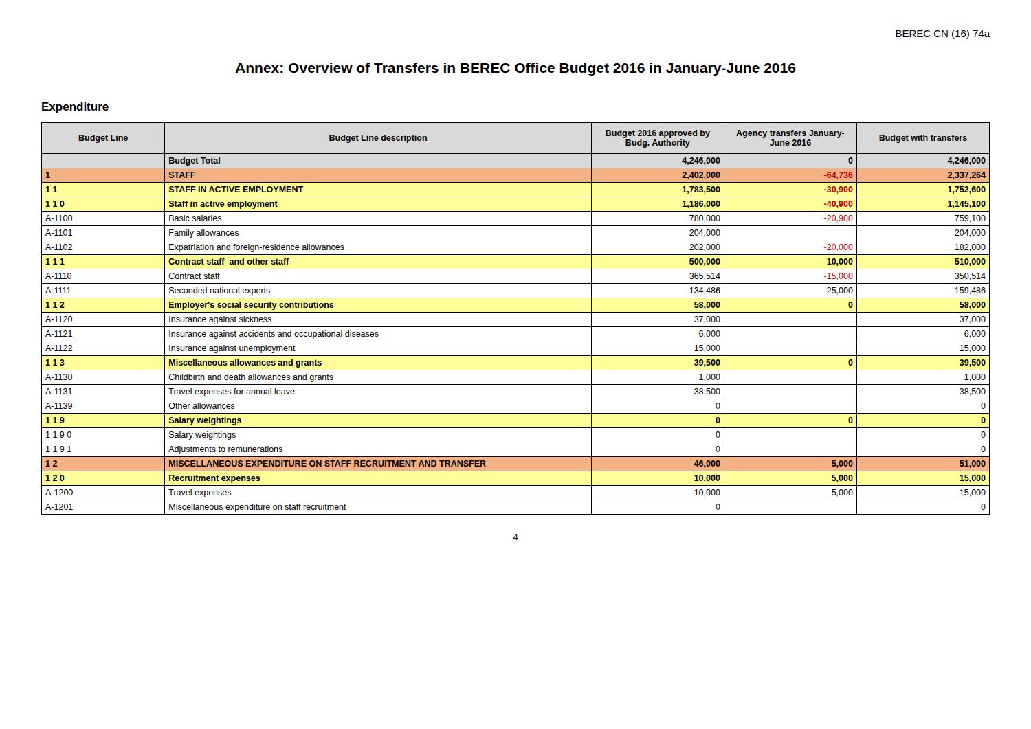BEREC CN (16) 74a
Annex: Overview of Transfers in BEREC Office Budget 2016 in January-June 2016
Expenditure
| Budget Line | Budget Line description | Budget 2016 approved by Budg. Authority | Agency transfers January-June 2016 | Budget with transfers |
| --- | --- | --- | --- | --- |
| | Budget Total | 4,246,000 | 0 | 4,246,000 |
| 1 | STAFF | 2,402,000 | -64,736 | 2,337,264 |
| 1 1 | STAFF IN ACTIVE EMPLOYMENT | 1,783,500 | -30,900 | 1,752,600 |
| 1 1 0 | Staff in active employment | 1,186,000 | -40,900 | 1,145,100 |
| A-1100 | Basic salaries | 780,000 | -20,900 | 759,100 |
| A-1101 | Family allowances | 204,000 | | 204,000 |
| A-1102 | Expatriation and foreign-residence allowances | 202,000 | -20,000 | 182,000 |
| 1 1 1 | Contract staff and other staff | 500,000 | 10,000 | 510,000 |
| A-1110 | Contract staff | 365,514 | -15,000 | 350,514 |
| A-1111 | Seconded national experts | 134,486 | 25,000 | 159,486 |
| 1 1 2 | Employer's social security contributions | 58,000 | 0 | 58,000 |
| A-1120 | Insurance against sickness | 37,000 | | 37,000 |
| A-1121 | Insurance against accidents and occupational diseases | 6,000 | | 6,000 |
| A-1122 | Insurance against unemployment | 15,000 | | 15,000 |
| 1 1 3 | Miscellaneous allowances and grants | 39,500 | 0 | 39,500 |
| A-1130 | Childbirth and death allowances and grants | 1,000 | | 1,000 |
| A-1131 | Travel expenses for annual leave | 38,500 | | 38,500 |
| A-1139 | Other allowances | 0 | | 0 |
| 1 1 9 | Salary weightings | 0 | 0 | 0 |
| 1 1 9 0 | Salary weightings | 0 | | 0 |
| 1 1 9 1 | Adjustments to remunerations | 0 | | 0 |
| 1 2 | MISCELLANEOUS EXPENDITURE ON STAFF RECRUITMENT AND TRANSFER | 46,000 | 5,000 | 51,000 |
| 1 2 0 | Recruitment expenses | 10,000 | 5,000 | 15,000 |
| A-1200 | Travel expenses | 10,000 | 5,000 | 15,000 |
| A-1201 | Miscellaneous expenditure on staff recruitment | 0 | | 0 |
4